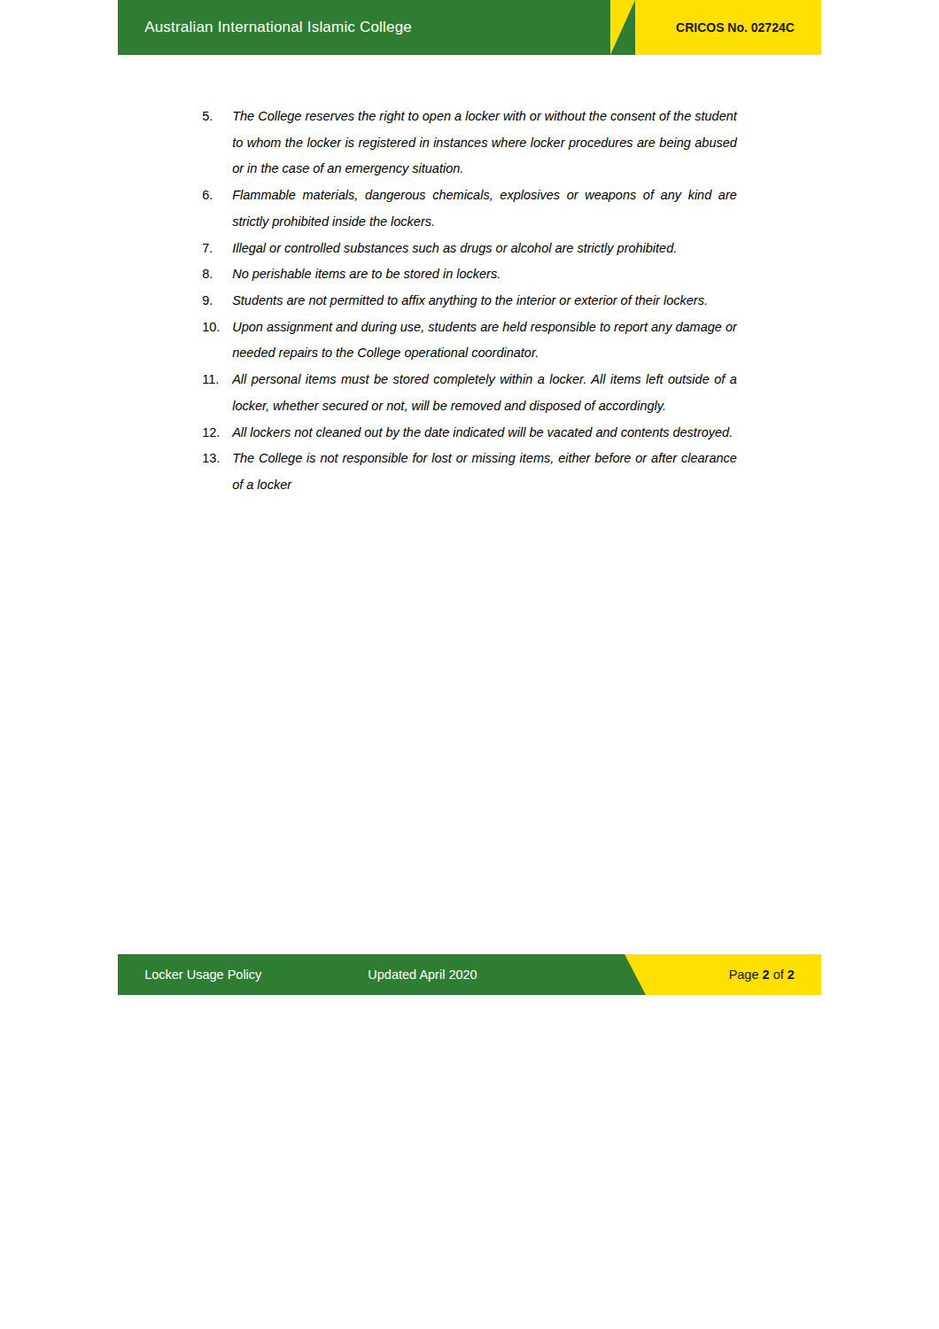Australian International Islamic College
CRICOS No. 02724C
5. The College reserves the right to open a locker with or without the consent of the student to whom the locker is registered in instances where locker procedures are being abused or in the case of an emergency situation.
6. Flammable materials, dangerous chemicals, explosives or weapons of any kind are strictly prohibited inside the lockers.
7. Illegal or controlled substances such as drugs or alcohol are strictly prohibited.
8. No perishable items are to be stored in lockers.
9. Students are not permitted to affix anything to the interior or exterior of their lockers.
10. Upon assignment and during use, students are held responsible to report any damage or needed repairs to the College operational coordinator.
11. All personal items must be stored completely within a locker. All items left outside of a locker, whether secured or not, will be removed and disposed of accordingly.
12. All lockers not cleaned out by the date indicated will be vacated and contents destroyed.
13. The College is not responsible for lost or missing items, either before or after clearance of a locker
Locker Usage Policy Updated April 2020
Page 2 of 2